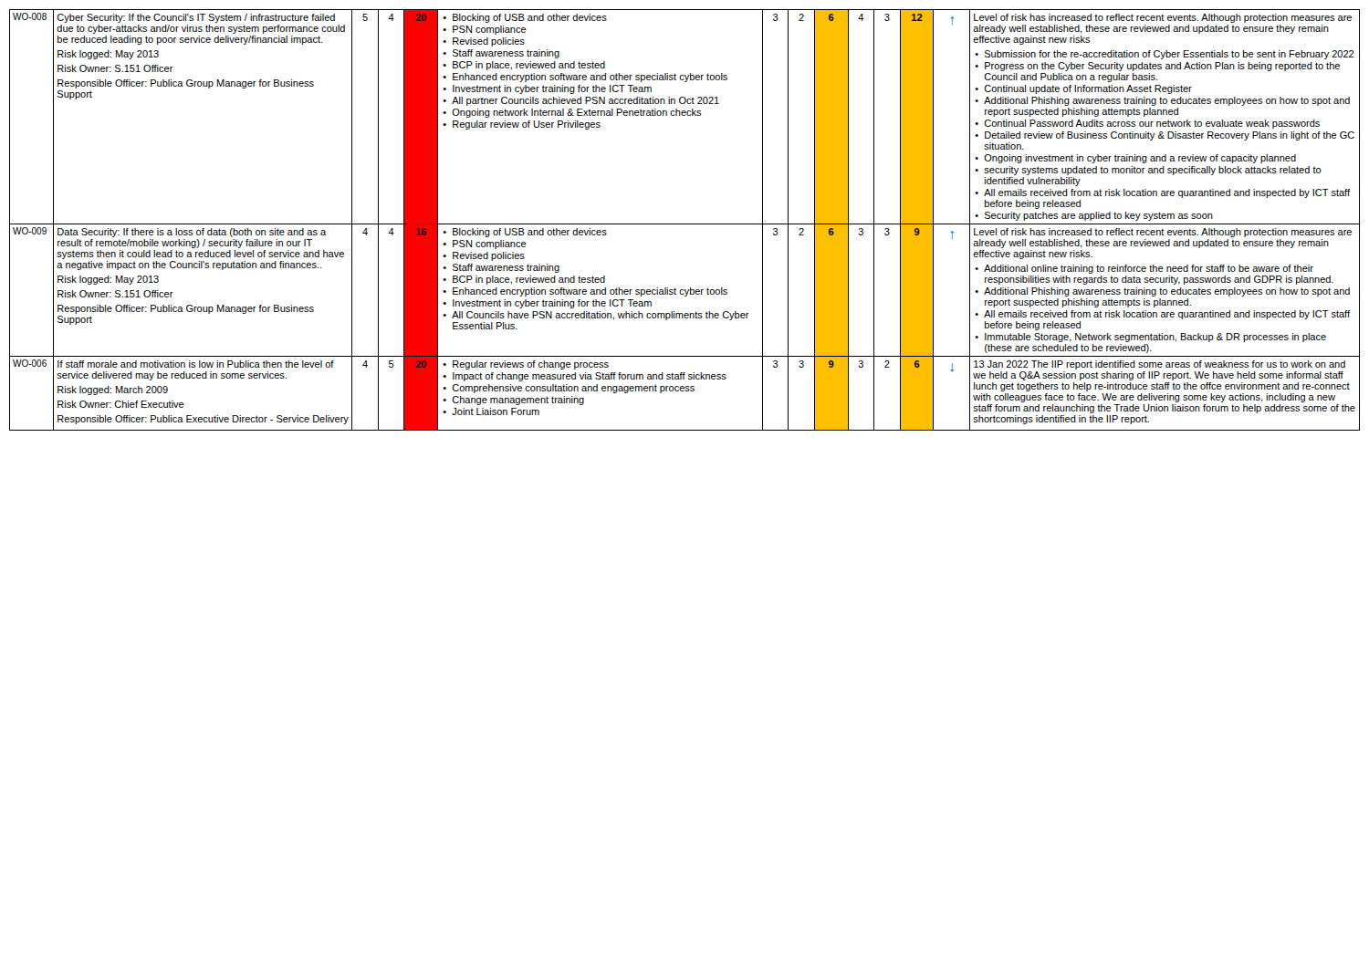| WO-008 | Cyber Security: If the Council's IT System / infrastructure failed due to cyber-attacks and/or virus then system performance could be reduced leading to poor service delivery/financial impact. Risk logged: May 2013 Risk Owner: S.151 Officer Responsible Officer: Publica Group Manager for Business Support | 5 | 4 | 20 | Blocking of USB and other devices PSN compliance Revised policies Staff awareness training BCP in place, reviewed and tested Enhanced encryption software and other specialist cyber tools Investment in cyber training for the ICT Team All partner Councils achieved PSN accreditation in Oct 2021 Ongoing network Internal & External Penetration checks Regular review of User Privileges | 3 | 2 | 6 | 4 | 3 | 12 | ↑ | Level of risk has increased to reflect recent events. Although protection measures are already well established, these are reviewed and updated to ensure they remain effective against new risks Submission for the re-accreditation of Cyber Essentials to be sent in February 2022 Progress on the Cyber Security updates and Action Plan is being reported to the Council and Publica on a regular basis. Continual update of Information Asset Register Additional Phishing awareness training to educates employees on how to spot and report suspected phishing attempts planned Continual Password Audits across our network to evaluate weak passwords Detailed review of Business Continuity & Disaster Recovery Plans in light of the GC situation. Ongoing investment in cyber training and a review of capacity planned security systems updated to monitor and specifically block attacks related to identified vulnerability All emails received from at risk location are quarantined and inspected by ICT staff before being released Security patches are applied to key system as soon |
| WO-009 | Data Security: If there is a loss of data (both on site and as a result of remote/mobile working) / security failure in our IT systems then it could lead to a reduced level of service and have a negative impact on the Council's reputation and finances.. Risk logged: May 2013 Risk Owner: S.151 Officer Responsible Officer: Publica Group Manager for Business Support | 4 | 4 | 16 | Blocking of USB and other devices PSN compliance Revised policies Staff awareness training BCP in place, reviewed and tested Enhanced encryption software and other specialist cyber tools Investment in cyber training for the ICT Team All Councils have PSN accreditation, which compliments the Cyber Essential Plus. | 3 | 2 | 6 | 3 | 3 | 9 | ↑ | Level of risk has increased to reflect recent events. Although protection measures are already well established, these are reviewed and updated to ensure they remain effective against new risks. Additional online training to reinforce the need for staff to be aware of their responsibilities with regards to data security, passwords and GDPR is planned. Additional Phishing awareness training to educates employees on how to spot and report suspected phishing attempts is planned. All emails received from at risk location are quarantined and inspected by ICT staff before being released Immutable Storage, Network segmentation, Backup & DR processes in place (these are scheduled to be reviewed). |
| WO-006 | If staff morale and motivation is low in Publica then the level of service delivered may be reduced in some services. Risk logged: March 2009 Risk Owner: Chief Executive Responsible Officer: Publica Executive Director - Service Delivery | 4 | 5 | 20 | Regular reviews of change process Impact of change measured via Staff forum and staff sickness Comprehensive consultation and engagement process Change management training Joint Liaison Forum | 3 | 3 | 9 | 3 | 2 | 6 | ↓ | 13 Jan 2022 The IIP report identified some areas of weakness for us to work on and we held a Q&A session post sharing of IIP report. We have held some informal staff lunch get togethers to help re-introduce staff to the offce environment and re-connect with colleagues face to face. We are delivering some key actions, including a new staff forum and relaunching the Trade Union liaison forum to help address some of the shortcomings identified in the IIP report. |